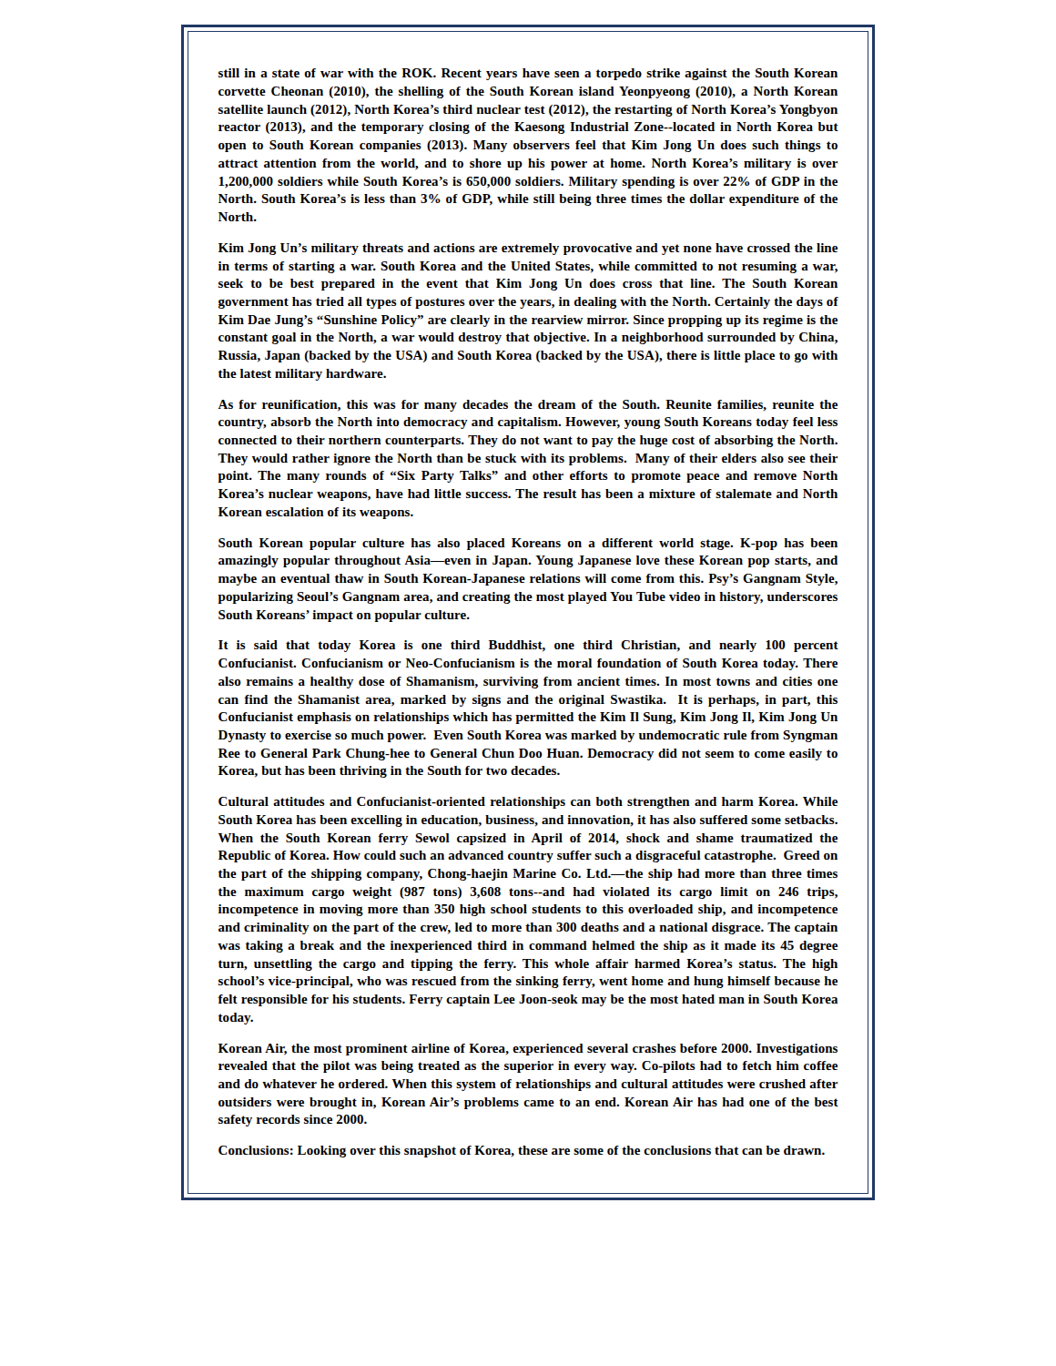still in a state of war with the ROK. Recent years have seen a torpedo strike against the South Korean corvette Cheonan (2010), the shelling of the South Korean island Yeonpyeong (2010), a North Korean satellite launch (2012), North Korea’s third nuclear test (2012), the restarting of North Korea’s Yongbyon reactor (2013), and the temporary closing of the Kaesong Industrial Zone--located in North Korea but open to South Korean companies (2013). Many observers feel that Kim Jong Un does such things to attract attention from the world, and to shore up his power at home. North Korea’s military is over 1,200,000 soldiers while South Korea’s is 650,000 soldiers. Military spending is over 22% of GDP in the North. South Korea’s is less than 3% of GDP, while still being three times the dollar expenditure of the North.
Kim Jong Un’s military threats and actions are extremely provocative and yet none have crossed the line in terms of starting a war. South Korea and the United States, while committed to not resuming a war, seek to be best prepared in the event that Kim Jong Un does cross that line. The South Korean government has tried all types of postures over the years, in dealing with the North. Certainly the days of Kim Dae Jung’s “Sunshine Policy” are clearly in the rearview mirror. Since propping up its regime is the constant goal in the North, a war would destroy that objective. In a neighborhood surrounded by China, Russia, Japan (backed by the USA) and South Korea (backed by the USA), there is little place to go with the latest military hardware.
As for reunification, this was for many decades the dream of the South. Reunite families, reunite the country, absorb the North into democracy and capitalism. However, young South Koreans today feel less connected to their northern counterparts. They do not want to pay the huge cost of absorbing the North. They would rather ignore the North than be stuck with its problems. Many of their elders also see their point. The many rounds of “Six Party Talks” and other efforts to promote peace and remove North Korea’s nuclear weapons, have had little success. The result has been a mixture of stalemate and North Korean escalation of its weapons.
South Korean popular culture has also placed Koreans on a different world stage. K-pop has been amazingly popular throughout Asia—even in Japan. Young Japanese love these Korean pop starts, and maybe an eventual thaw in South Korean-Japanese relations will come from this. Psy’s Gangnam Style, popularizing Seoul’s Gangnam area, and creating the most played You Tube video in history, underscores South Koreans’ impact on popular culture.
It is said that today Korea is one third Buddhist, one third Christian, and nearly 100 percent Confucianist. Confucianism or Neo-Confucianism is the moral foundation of South Korea today. There also remains a healthy dose of Shamanism, surviving from ancient times. In most towns and cities one can find the Shamanist area, marked by signs and the original Swastika. It is perhaps, in part, this Confucianist emphasis on relationships which has permitted the Kim Il Sung, Kim Jong Il, Kim Jong Un Dynasty to exercise so much power. Even South Korea was marked by undemocratic rule from Syngman Ree to General Park Chung-hee to General Chun Doo Huan. Democracy did not seem to come easily to Korea, but has been thriving in the South for two decades.
Cultural attitudes and Confucianist-oriented relationships can both strengthen and harm Korea. While South Korea has been excelling in education, business, and innovation, it has also suffered some setbacks. When the South Korean ferry Sewol capsized in April of 2014, shock and shame traumatized the Republic of Korea. How could such an advanced country suffer such a disgraceful catastrophe. Greed on the part of the shipping company, Chong-haejin Marine Co. Ltd.—the ship had more than three times the maximum cargo weight (987 tons) 3,608 tons--and had violated its cargo limit on 246 trips, incompetence in moving more than 350 high school students to this overloaded ship, and incompetence and criminality on the part of the crew, led to more than 300 deaths and a national disgrace. The captain was taking a break and the inexperienced third in command helmed the ship as it made its 45 degree turn, unsettling the cargo and tipping the ferry. This whole affair harmed Korea’s status. The high school’s vice-principal, who was rescued from the sinking ferry, went home and hung himself because he felt responsible for his students. Ferry captain Lee Joon-seok may be the most hated man in South Korea today.
Korean Air, the most prominent airline of Korea, experienced several crashes before 2000. Investigations revealed that the pilot was being treated as the superior in every way. Co-pilots had to fetch him coffee and do whatever he ordered. When this system of relationships and cultural attitudes were crushed after outsiders were brought in, Korean Air’s problems came to an end. Korean Air has had one of the best safety records since 2000.
Conclusions: Looking over this snapshot of Korea, these are some of the conclusions that can be drawn.